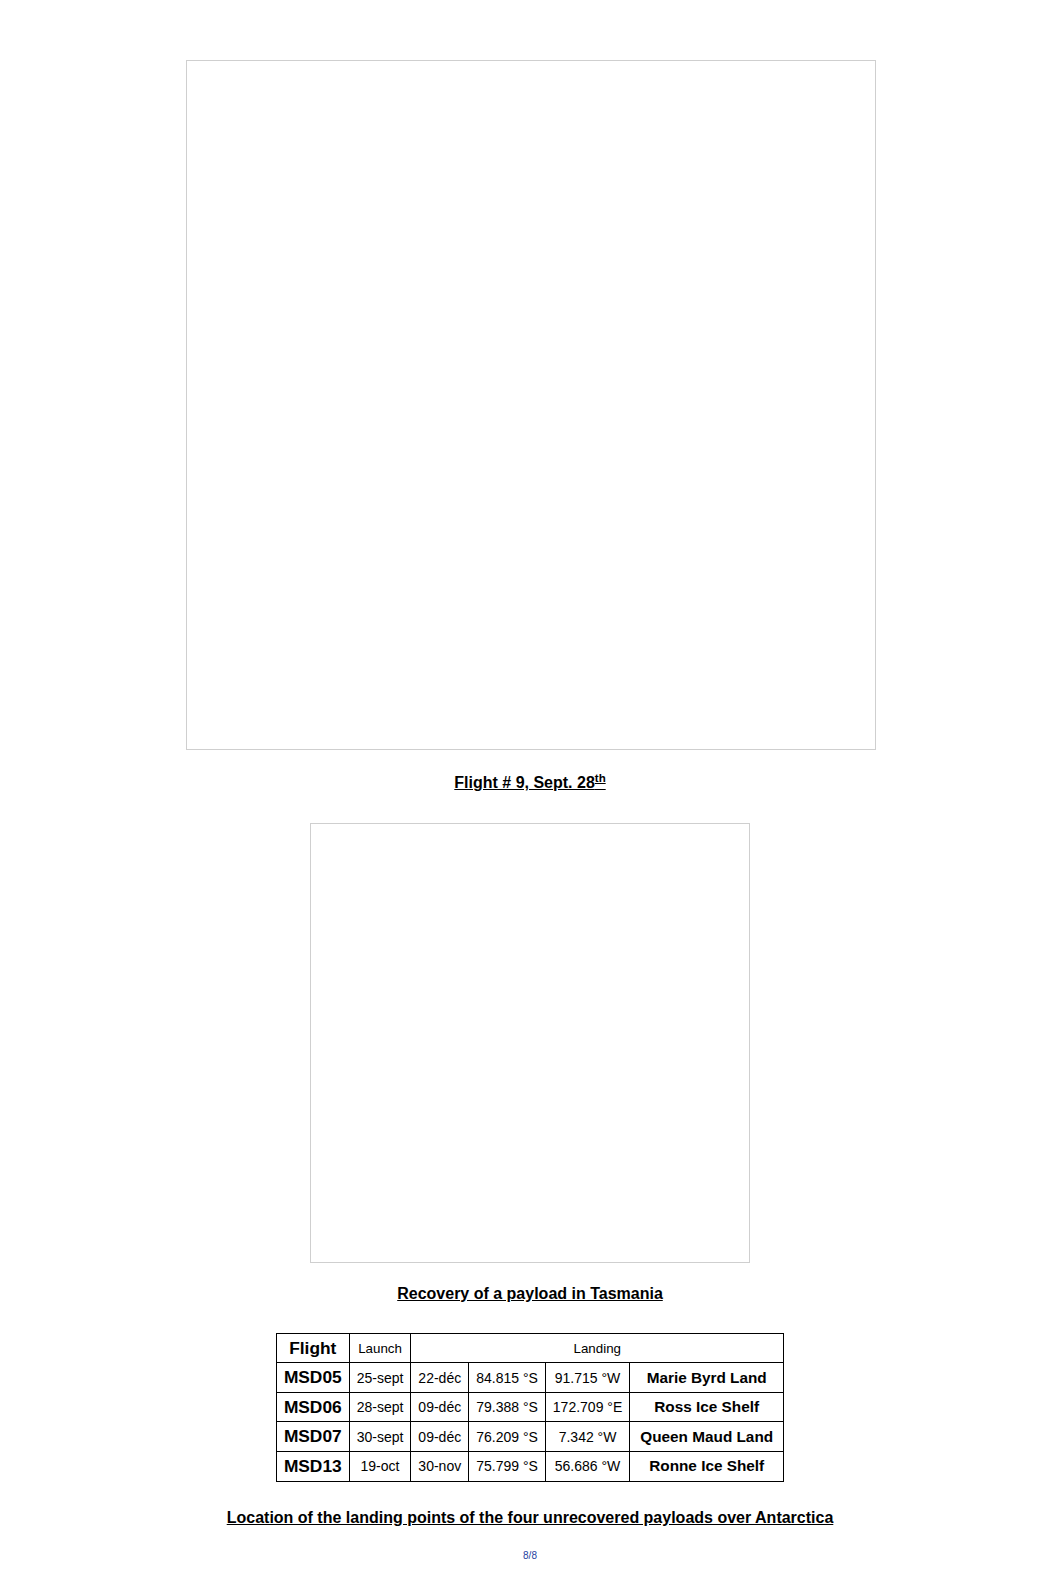Flight # 9, Sept. 28th
Recovery of a payload in Tasmania
| Flight | Launch | Landing |
| --- | --- | --- |
| MSD05 | 25-sept | 22-déc | 84.815 °S | 91.715 °W | Marie Byrd Land |
| MSD06 | 28-sept | 09-déc | 79.388 °S | 172.709 °E | Ross Ice Shelf |
| MSD07 | 30-sept | 09-déc | 76.209 °S | 7.342 °W | Queen Maud Land |
| MSD13 | 19-oct | 30-nov | 75.799 °S | 56.686 °W | Ronne Ice Shelf |
Location of the landing points of the four unrecovered payloads over Antarctica
8/8